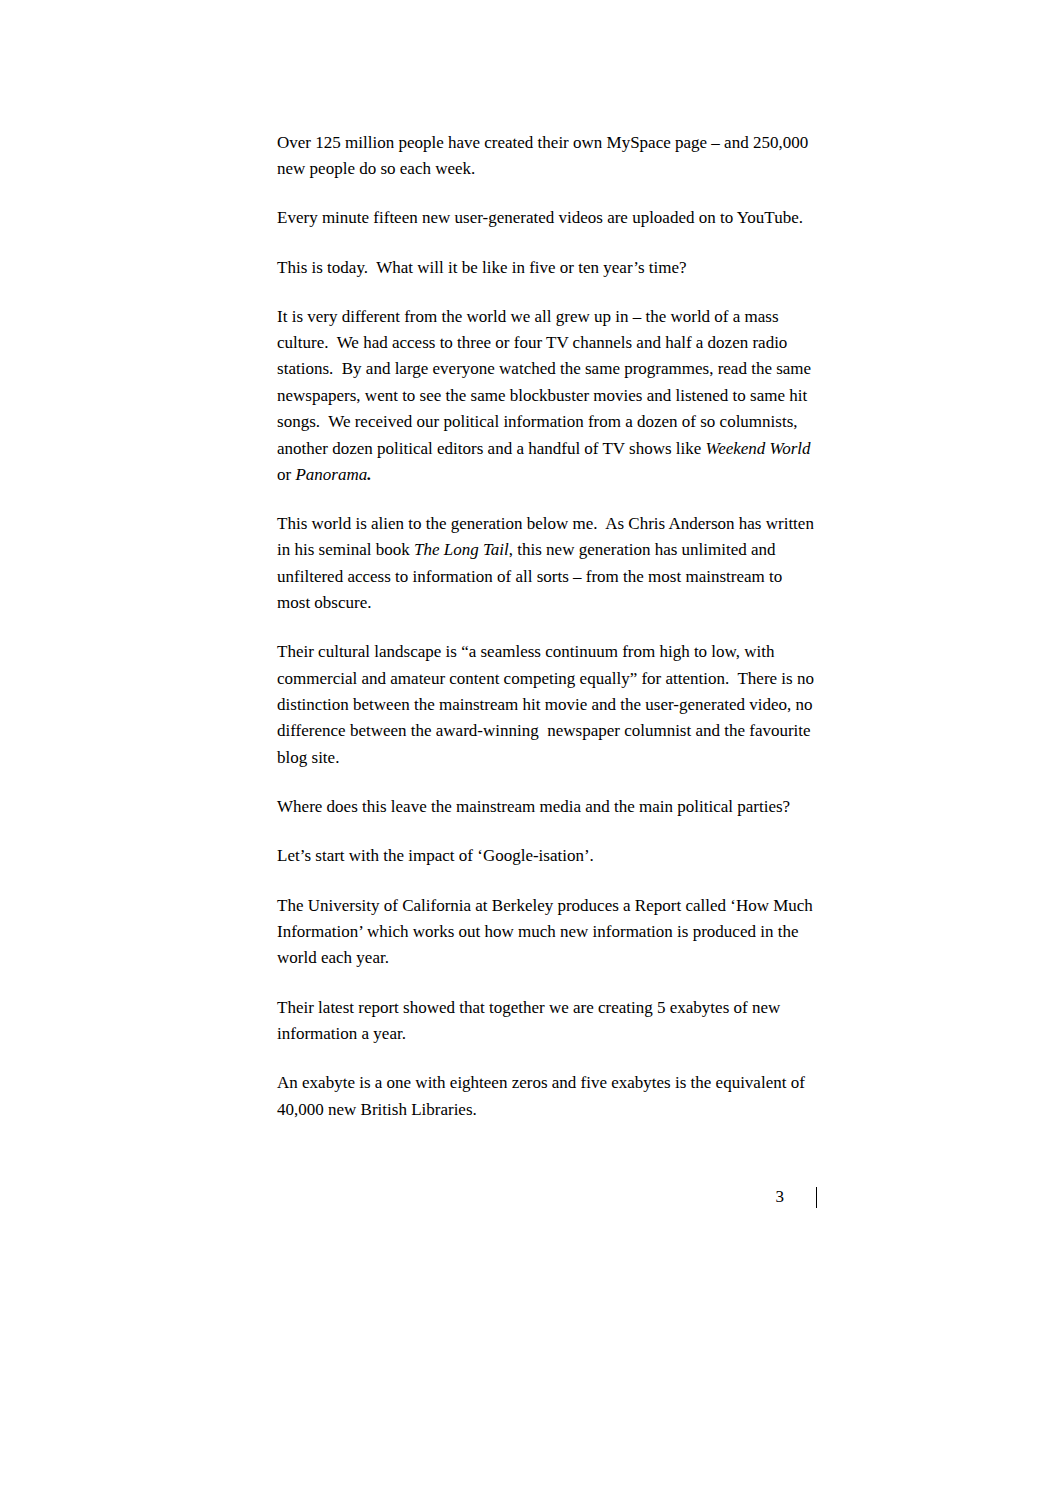Over 125 million people have created their own MySpace page – and 250,000 new people do so each week.
Every minute fifteen new user-generated videos are uploaded on to YouTube.
This is today. What will it be like in five or ten year’s time?
It is very different from the world we all grew up in – the world of a mass culture. We had access to three or four TV channels and half a dozen radio stations. By and large everyone watched the same programmes, read the same newspapers, went to see the same blockbuster movies and listened to same hit songs. We received our political information from a dozen of so columnists, another dozen political editors and a handful of TV shows like Weekend World or Panorama.
This world is alien to the generation below me. As Chris Anderson has written in his seminal book The Long Tail, this new generation has unlimited and unfiltered access to information of all sorts – from the most mainstream to most obscure.
Their cultural landscape is “a seamless continuum from high to low, with commercial and amateur content competing equally” for attention. There is no distinction between the mainstream hit movie and the user-generated video, no difference between the award-winning newspaper columnist and the favourite blog site.
Where does this leave the mainstream media and the main political parties?
Let’s start with the impact of ‘Google-isation’.
The University of California at Berkeley produces a Report called ‘How Much Information’ which works out how much new information is produced in the world each year.
Their latest report showed that together we are creating 5 exabytes of new information a year.
An exabyte is a one with eighteen zeros and five exabytes is the equivalent of 40,000 new British Libraries.
3